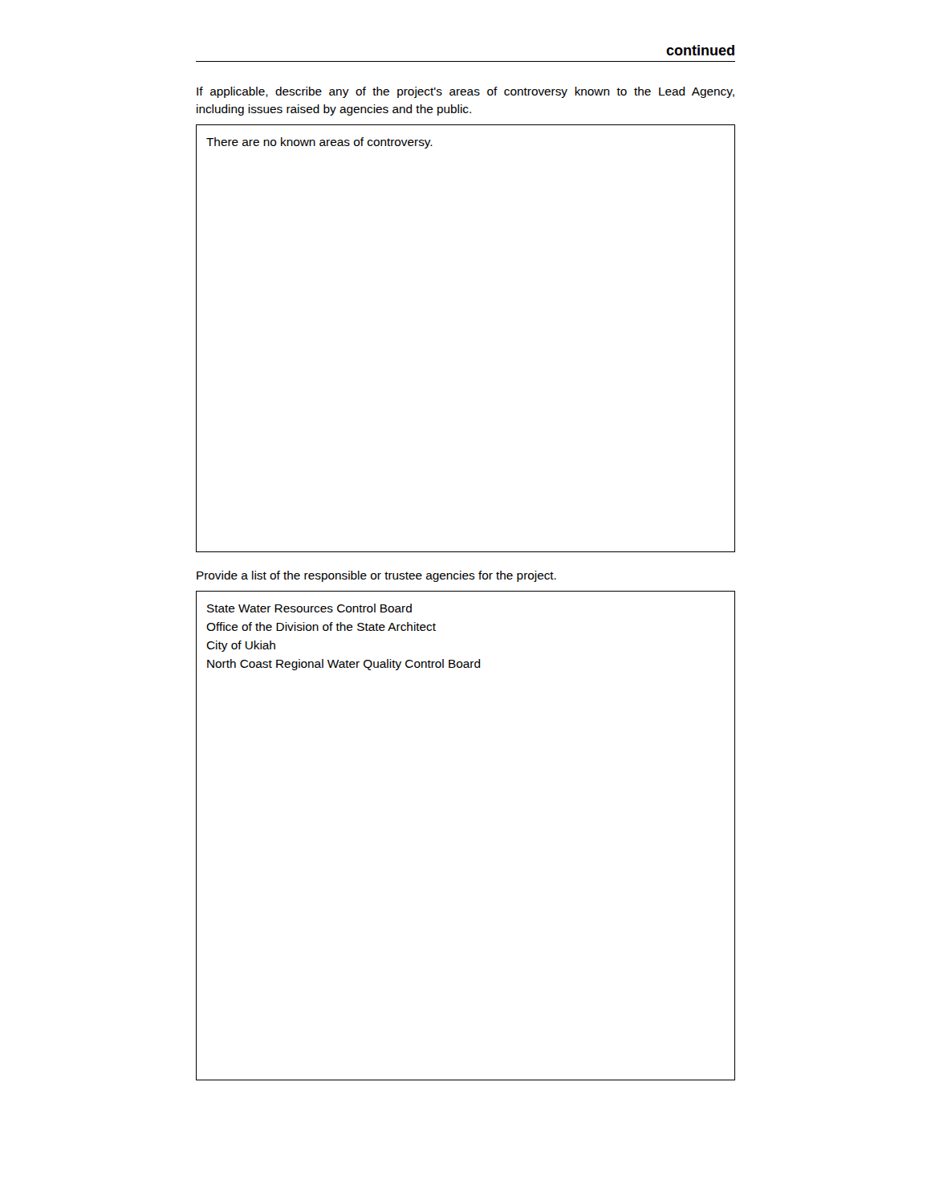continued
If applicable, describe any of the project's areas of controversy known to the Lead Agency, including issues raised by agencies and the public.
There are no known areas of controversy.
Provide a list of the responsible or trustee agencies for the project.
State Water Resources Control Board Office of the Division of the State Architect City of Ukiah North Coast Regional Water Quality Control Board